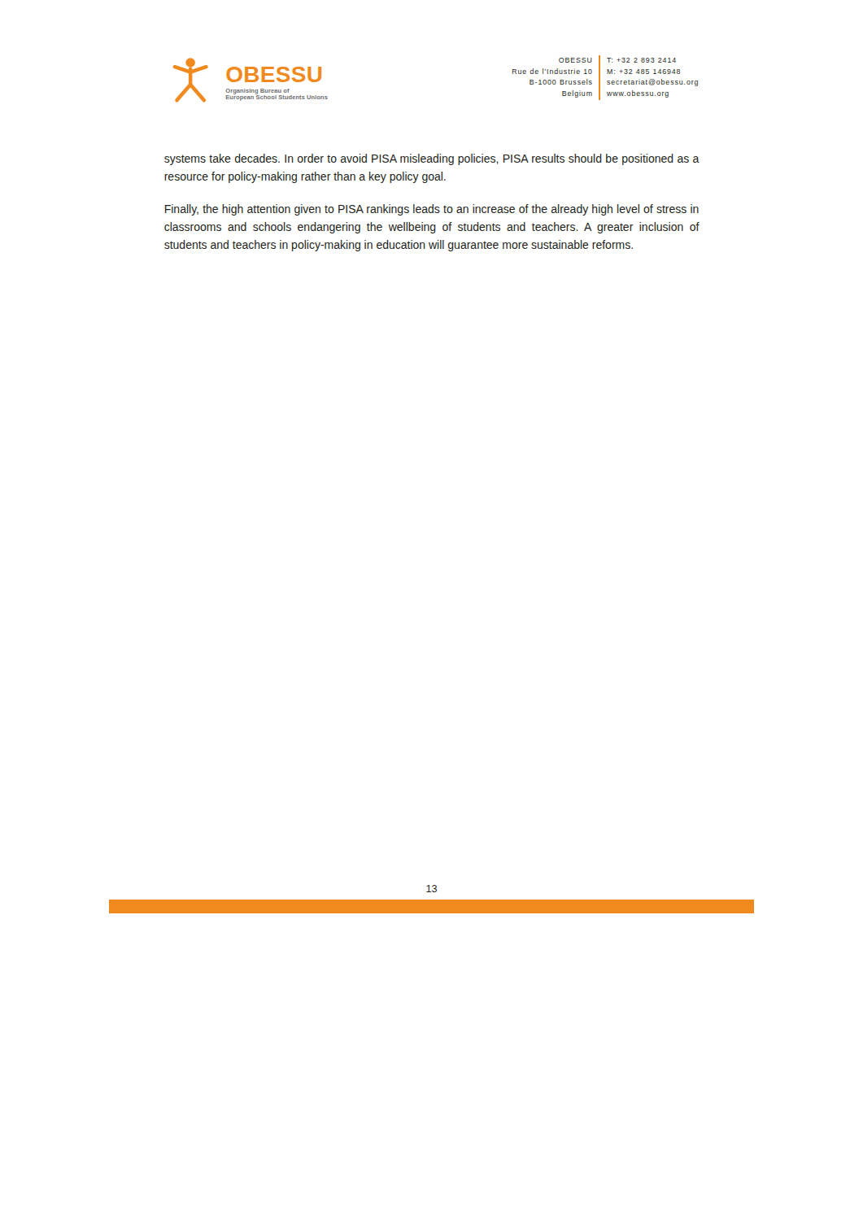OBESSU
Organising Bureau of
European School Students Unions
OBESSU
Rue de l’Industrie 10
B-1000 Brussels
Belgium
T: +32 2 893 2414
M: +32 485 146948
secretariat@obessu.org
www.obessu.org
systems take decades. In order to avoid PISA misleading policies, PISA results should be positioned as a resource for policy-making rather than a key policy goal.
Finally, the high attention given to PISA rankings leads to an increase of the already high level of stress in classrooms and schools endangering the wellbeing of students and teachers. A greater inclusion of students and teachers in policy-making in education will guarantee more sustainable reforms.
13